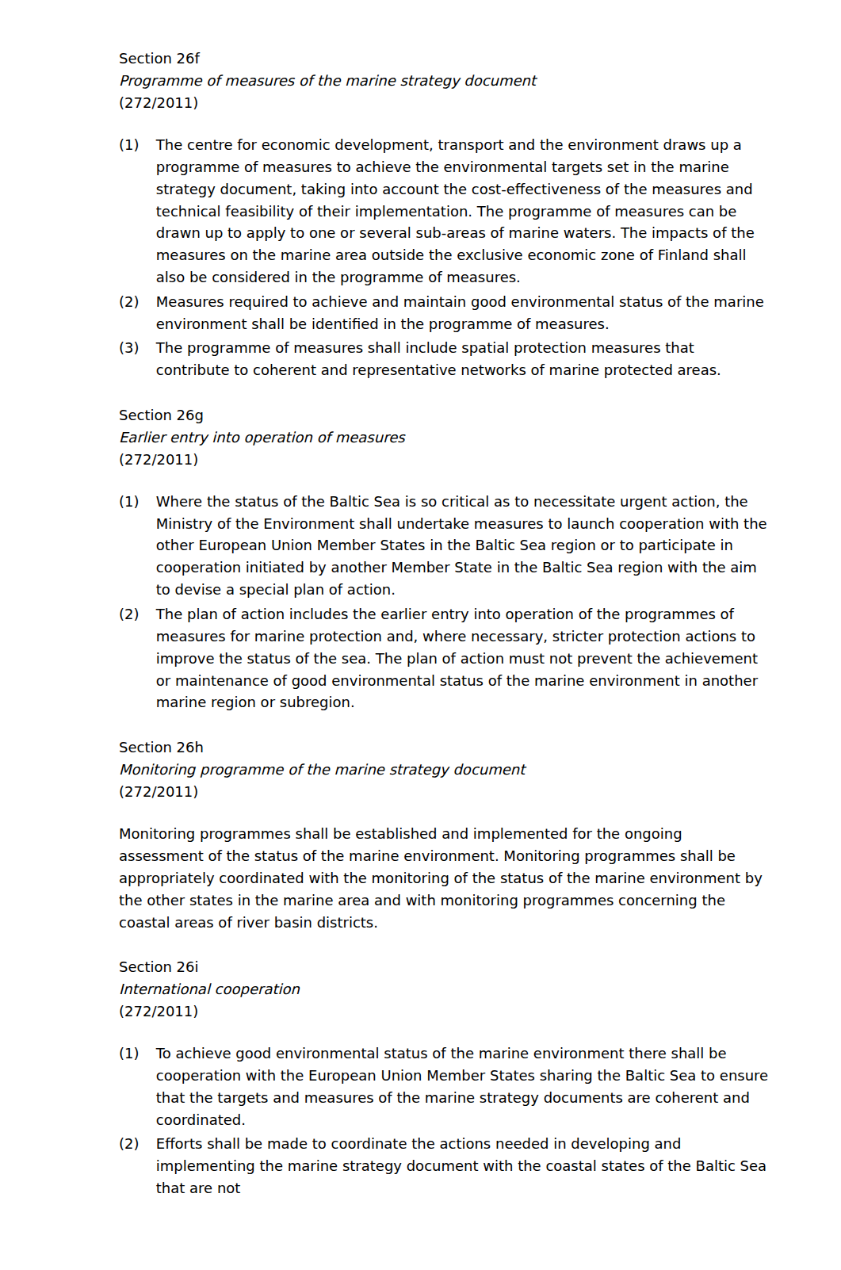Section 26f Programme of measures of the marine strategy document (272/2011)
The centre for economic development, transport and the environment draws up a programme of measures to achieve the environmental targets set in the marine strategy document, taking into account the cost-effectiveness of the measures and technical feasibility of their implementation. The programme of measures can be drawn up to apply to one or several sub-areas of marine waters. The impacts of the measures on the marine area outside the exclusive economic zone of Finland shall also be considered in the programme of measures.
Measures required to achieve and maintain good environmental status of the marine environment shall be identified in the programme of measures.
The programme of measures shall include spatial protection measures that contribute to coherent and representative networks of marine protected areas.
Section 26g Earlier entry into operation of measures (272/2011)
Where the status of the Baltic Sea is so critical as to necessitate urgent action, the Ministry of the Environment shall undertake measures to launch cooperation with the other European Union Member States in the Baltic Sea region or to participate in cooperation initiated by another Member State in the Baltic Sea region with the aim to devise a special plan of action.
The plan of action includes the earlier entry into operation of the programmes of measures for marine protection and, where necessary, stricter protection actions to improve the status of the sea. The plan of action must not prevent the achievement or maintenance of good environmental status of the marine environment in another marine region or subregion.
Section 26h Monitoring programme of the marine strategy document (272/2011)
Monitoring programmes shall be established and implemented for the ongoing assessment of the status of the marine environment. Monitoring programmes shall be appropriately coordinated with the monitoring of the status of the marine environment by the other states in the marine area and with monitoring programmes concerning the coastal areas of river basin districts.
Section 26i International cooperation (272/2011)
To achieve good environmental status of the marine environment there shall be cooperation with the European Union Member States sharing the Baltic Sea to ensure that the targets and measures of the marine strategy documents are coherent and coordinated.
Efforts shall be made to coordinate the actions needed in developing and implementing the marine strategy document with the coastal states of the Baltic Sea that are not